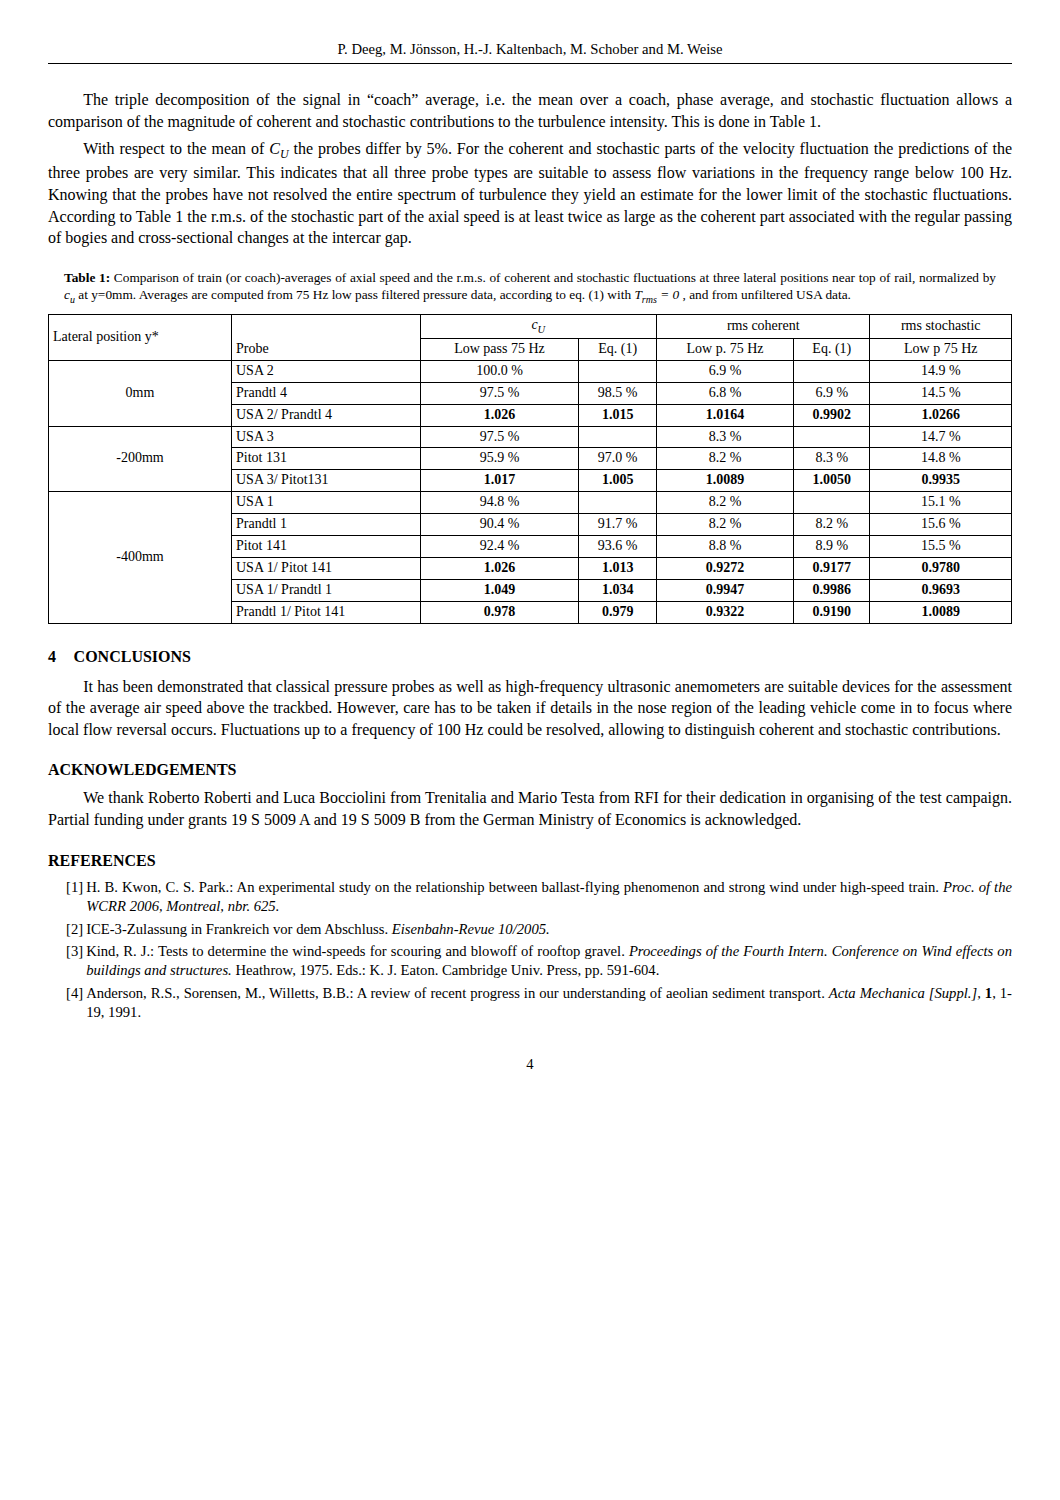P. Deeg, M. Jönsson, H.-J. Kaltenbach, M. Schober and M. Weise
The triple decomposition of the signal in “coach” average, i.e. the mean over a coach, phase average, and stochastic fluctuation allows a comparison of the magnitude of coherent and stochastic contributions to the turbulence intensity. This is done in Table 1.
With respect to the mean of CU the probes differ by 5%. For the coherent and stochastic parts of the velocity fluctuation the predictions of the three probes are very similar. This indicates that all three probe types are suitable to assess flow variations in the frequency range below 100 Hz. Knowing that the probes have not resolved the entire spectrum of turbulence they yield an estimate for the lower limit of the stochastic fluctuations. According to Table 1 the r.m.s. of the stochastic part of the axial speed is at least twice as large as the coherent part associated with the regular passing of bogies and cross-sectional changes at the intercar gap.
Table 1: Comparison of train (or coach)-averages of axial speed and the r.m.s. of coherent and stochastic fluctuations at three lateral positions near top of rail, normalized by cu at y=0mm. Averages are computed from 75 Hz low pass filtered pressure data, according to eq. (1) with Trms = 0 , and from unfiltered USA data.
| Lateral position y* | Probe | c U | rms coherent | rms stochastic |
| Low pass 75 Hz | Eq. (1) | Low p. 75 Hz | Eq. (1) | Low p 75 Hz |
| 0mm | USA 2 | 100.0 % | | 6.9 % | | 14.9 % |
| Prandtl 4 | 97.5 % | 98.5 % | 6.8 % | 6.9 % | 14.5 % |
| USA 2/ Prandtl 4 | 1.026 | 1.015 | 1.0164 | 0.9902 | 1.0266 |
| -200mm | USA 3 | 97.5 % | | 8.3 % | | 14.7 % |
| Pitot 131 | 95.9 % | 97.0 % | 8.2 % | 8.3 % | 14.8 % |
| USA 3/ Pitot131 | 1.017 | 1.005 | 1.0089 | 1.0050 | 0.9935 |
| -400mm | USA 1 | 94.8 % | | 8.2 % | | 15.1 % |
| Prandtl 1 | 90.4 % | 91.7 % | 8.2 % | 8.2 % | 15.6 % |
| Pitot 141 | 92.4 % | 93.6 % | 8.8 % | 8.9 % | 15.5 % |
| USA 1/ Pitot 141 | 1.026 | 1.013 | 0.9272 | 0.9177 | 0.9780 |
| USA 1/ Prandtl 1 | 1.049 | 1.034 | 0.9947 | 0.9986 | 0.9693 |
| Prandtl 1/ Pitot 141 | 0.978 | 0.979 | 0.9322 | 0.9190 | 1.0089 |
4 CONCLUSIONS
It has been demonstrated that classical pressure probes as well as high-frequency ultrasonic anemometers are suitable devices for the assessment of the average air speed above the trackbed. However, care has to be taken if details in the nose region of the leading vehicle come in to focus where local flow reversal occurs. Fluctuations up to a frequency of 100 Hz could be resolved, allowing to distinguish coherent and stochastic contributions.
ACKNOWLEDGEMENTS
We thank Roberto Roberti and Luca Bocciolini from Trenitalia and Mario Testa from RFI for their dedication in organising of the test campaign. Partial funding under grants 19 S 5009 A and 19 S 5009 B from the German Ministry of Economics is acknowledged.
REFERENCES
[1] H. B. Kwon, C. S. Park.: An experimental study on the relationship between ballast-flying phenomenon and strong wind under high-speed train. Proc. of the WCRR 2006, Montreal, nbr. 625.
[2] ICE-3-Zulassung in Frankreich vor dem Abschluss. Eisenbahn-Revue 10/2005.
[3] Kind, R. J.: Tests to determine the wind-speeds for scouring and blowoff of rooftop gravel. Proceedings of the Fourth Intern. Conference on Wind effects on buildings and structures. Heathrow, 1975. Eds.: K. J. Eaton. Cambridge Univ. Press, pp. 591-604.
[4] Anderson, R.S., Sorensen, M., Willetts, B.B.: A review of recent progress in our understanding of aeolian sediment transport. Acta Mechanica [Suppl.], 1, 1-19, 1991.
4